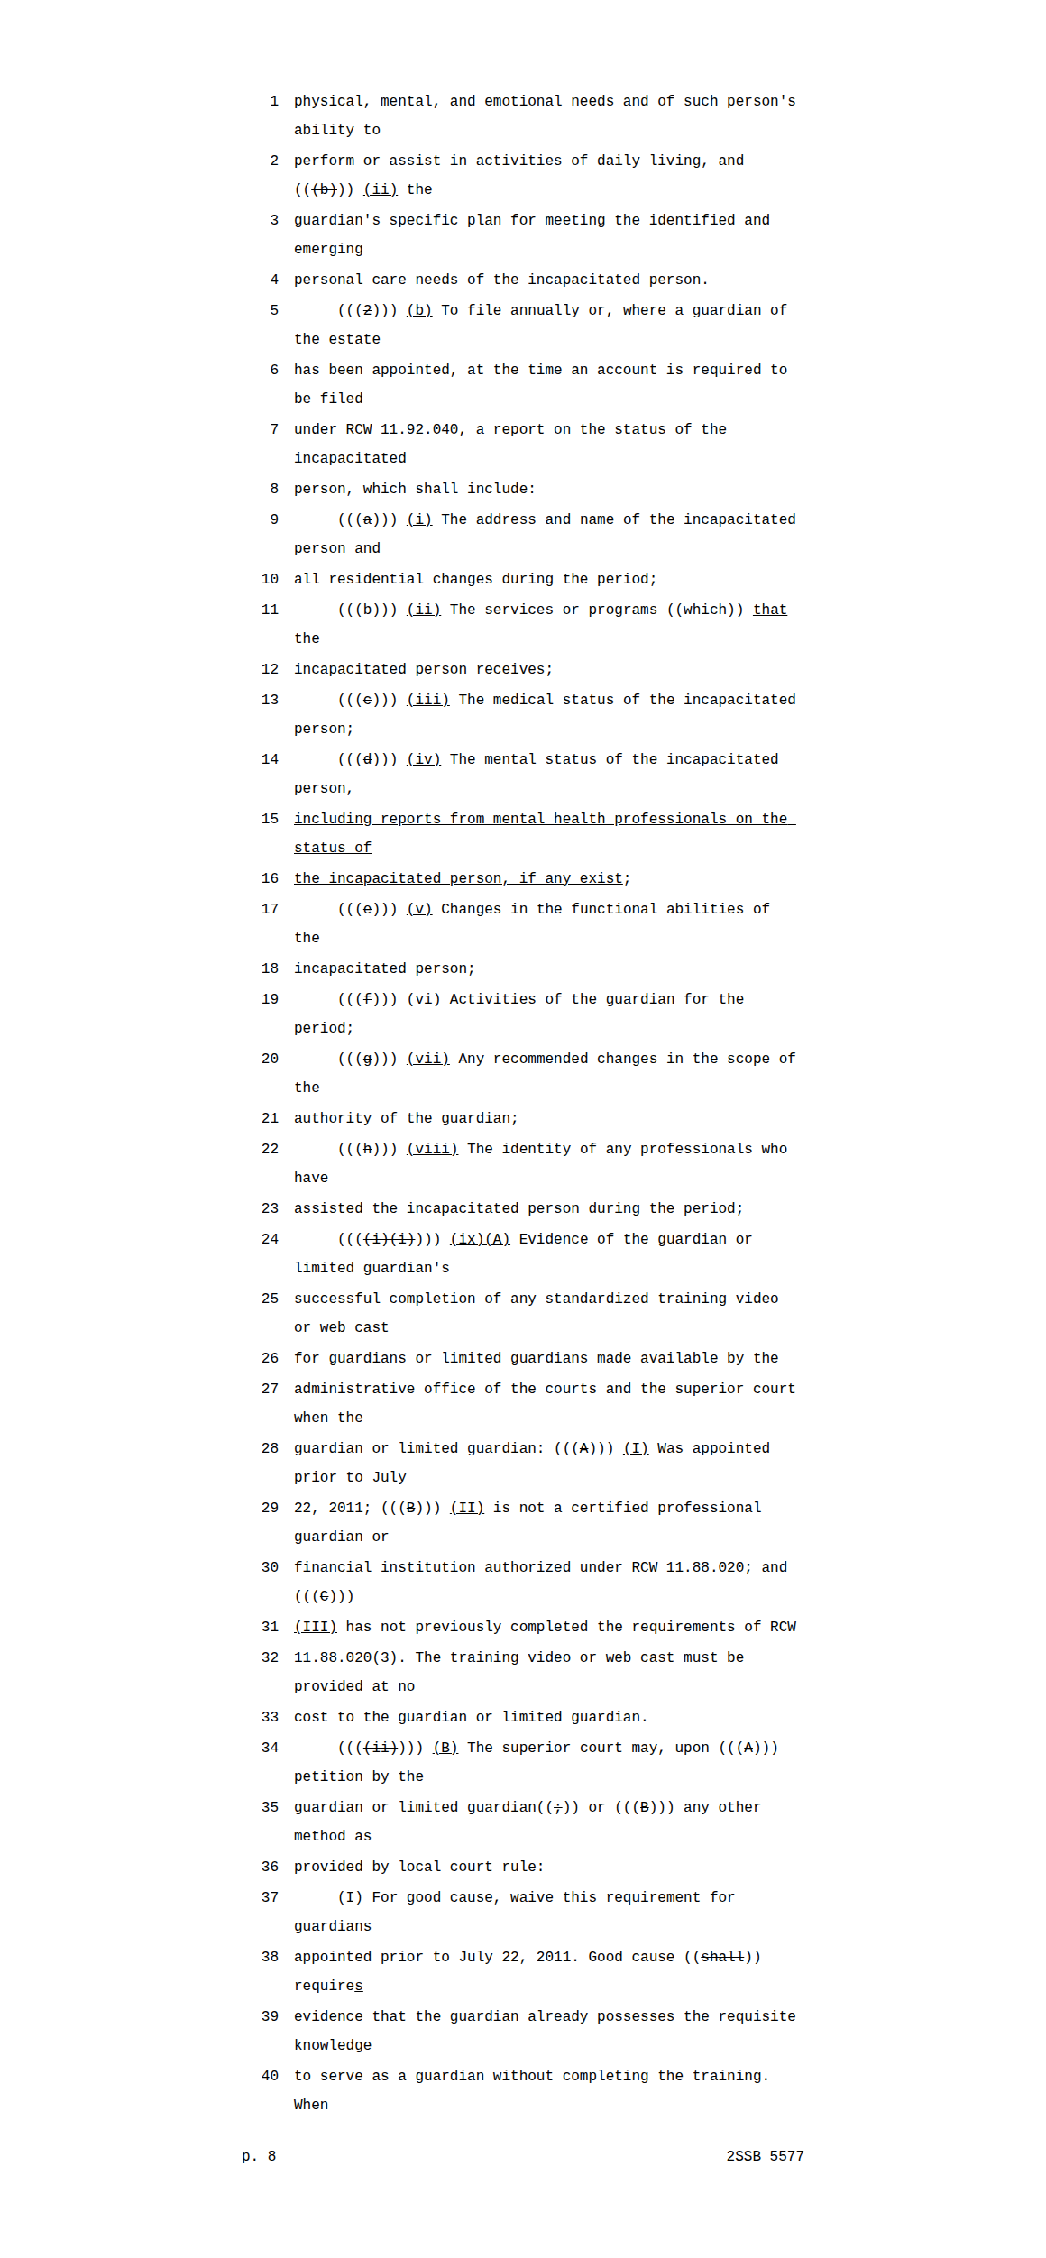| 1 | physical, mental, and emotional needs and of such person's ability to |
| 2 | perform or assist in activities of daily living, and (( (b) )) (ii) the |
| 3 | guardian's specific plan for meeting the identified and emerging |
| 4 | personal care needs of the incapacitated person. |
| 5 | ((( 2 ))) (b) To file annually or, where a guardian of the estate |
| 6 | has been appointed, at the time an account is required to be filed |
| 7 | under RCW 11.92.040, a report on the status of the incapacitated |
| 8 | person, which shall include: |
| 9 | ((( a ))) (i) The address and name of the incapacitated person and |
| 10 | all residential changes during the period; |
| 11 | ((( b ))) (ii) The services or programs (( which )) that the |
| 12 | incapacitated person receives; |
| 13 | ((( c ))) (iii) The medical status of the incapacitated person; |
| 14 | ((( d ))) (iv) The mental status of the incapacitated person , |
| 15 | including reports from mental health professionals on the status of |
| 16 | the incapacitated person, if any exist ; |
| 17 | ((( e ))) (v) Changes in the functional abilities of the |
| 18 | incapacitated person; |
| 19 | ((( f ))) (vi) Activities of the guardian for the period; |
| 20 | ((( g ))) (vii) Any recommended changes in the scope of the |
| 21 | authority of the guardian; |
| 22 | ((( h ))) (viii) The identity of any professionals who have |
| 23 | assisted the incapacitated person during the period; |
| 24 | ((( (i)(i) ))) (ix)(A) Evidence of the guardian or limited guardian's |
| 25 | successful completion of any standardized training video or web cast |
| 26 | for guardians or limited guardians made available by the |
| 27 | administrative office of the courts and the superior court when the |
| 28 | guardian or limited guardian: ((( A ))) (I) Was appointed prior to July |
| 29 | 22, 2011; ((( B ))) (II) is not a certified professional guardian or |
| 30 | financial institution authorized under RCW 11.88.020; and ((( C ))) |
| 31 | (III) has not previously completed the requirements of RCW |
| 32 | 11.88.020(3). The training video or web cast must be provided at no |
| 33 | cost to the guardian or limited guardian. |
| 34 | ((( (ii) ))) (B) The superior court may, upon ((( A ))) petition by the |
| 35 | guardian or limited guardian(( ; )) or ((( B ))) any other method as |
| 36 | provided by local court rule: |
| 37 | (I) For good cause, waive this requirement for guardians |
| 38 | appointed prior to July 22, 2011. Good cause (( shall )) require s |
| 39 | evidence that the guardian already possesses the requisite knowledge |
| 40 | to serve as a guardian without completing the training. When |
p. 8 2SSB 5577